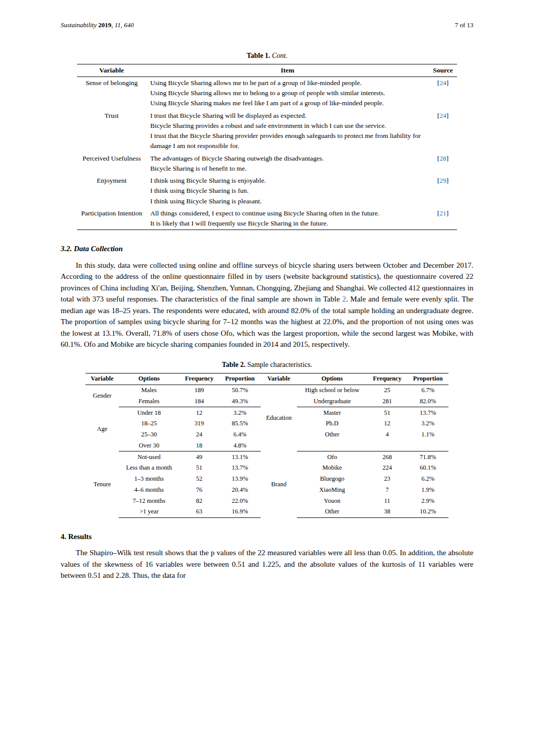Sustainability 2019, 11, 640
7 of 13
Table 1. Cont.
| Variable | Item | Source |
| --- | --- | --- |
| Sense of belonging | Using Bicycle Sharing allows me to be part of a group of like-minded people. Using Bicycle Sharing allows me to belong to a group of people with similar interests. Using Bicycle Sharing makes me feel like I am part of a group of like-minded people. | [ 24 ] |
| Trust | I trust that Bicycle Sharing will be displayed as expected. Bicycle Sharing provides a robust and safe environment in which I can use the service. I trust that the Bicycle Sharing provider provides enough safeguards to protect me from liability for damage I am not responsible for. | [ 24 ] |
| Perceived Usefulness | The advantages of Bicycle Sharing outweigh the disadvantages. Bicycle Sharing is of benefit to me. | [ 28 ] |
| Enjoyment | I think using Bicycle Sharing is enjoyable. I think using Bicycle Sharing is fun. I think using Bicycle Sharing is pleasant. | [ 29 ] |
| Participation Intention | All things considered, I expect to continue using Bicycle Sharing often in the future. It is likely that I will frequently use Bicycle Sharing in the future. | [ 21 ] |
3.2. Data Collection
In this study, data were collected using online and offline surveys of bicycle sharing users between October and December 2017. According to the address of the online questionnaire filled in by users (website background statistics), the questionnaire covered 22 provinces of China including Xi'an, Beijing, Shenzhen, Yunnan, Chongqing, Zhejiang and Shanghai. We collected 412 questionnaires in total with 373 useful responses. The characteristics of the final sample are shown in Table 2. Male and female were evenly split. The median age was 18–25 years. The respondents were educated, with around 82.0% of the total sample holding an undergraduate degree. The proportion of samples using bicycle sharing for 7–12 months was the highest at 22.0%, and the proportion of not using ones was the lowest at 13.1%. Overall, 71.8% of users chose Ofo, which was the largest proportion, while the second largest was Mobike, with 60.1%. Ofo and Mobike are bicycle sharing companies founded in 2014 and 2015, respectively.
Table 2. Sample characteristics.
| Variable | Options | Frequency | Proportion | Variable | Options | Frequency | Proportion |
| --- | --- | --- | --- | --- | --- | --- | --- |
| Gender | Males | 189 | 50.7% | Education | High school or below | 25 | 6.7% |
| Females | 184 | 49.3% | Undergraduate | 281 | 82.0% |
| Age | Under 18 | 12 | 3.2% | Master | 51 | 13.7% |
| 18–25 | 319 | 85.5% | Ph.D | 12 | 3.2% |
| 25–30 | 24 | 6.4% | Other | 4 | 1.1% |
| Over 30 | 18 | 4.8% | | | |
| Tenure | Not-used | 49 | 13.1% | Brand | Ofo | 268 | 71.8% |
| Less than a month | 51 | 13.7% | Mobike | 224 | 60.1% |
| 1–3 months | 52 | 13.9% | Bluegogo | 23 | 6.2% |
| 4–6 months | 76 | 20.4% | XiaoMing | 7 | 1.9% |
| 7–12 months | 82 | 22.0% | Youon | 11 | 2.9% |
| >1 year | 63 | 16.9% | Other | 38 | 10.2% |
4. Results
The Shapiro–Wilk test result shows that the p values of the 22 measured variables were all less than 0.05. In addition, the absolute values of the skewness of 16 variables were between 0.51 and 1.225, and the absolute values of the kurtosis of 11 variables were between 0.51 and 2.28. Thus, the data for